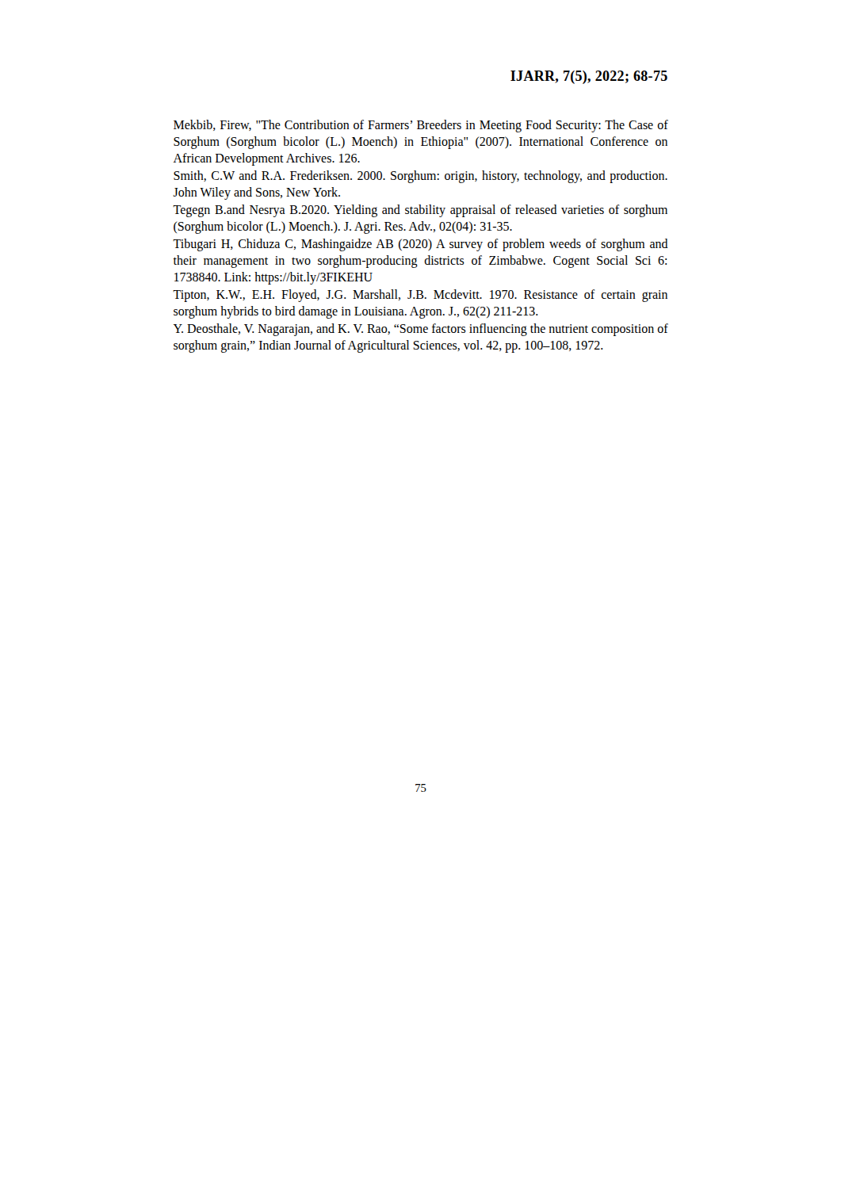IJARR, 7(5), 2022; 68-75
Mekbib, Firew, "The Contribution of Farmers’ Breeders in Meeting Food Security: The Case of Sorghum (Sorghum bicolor (L.) Moench) in Ethiopia" (2007). International Conference on African Development Archives. 126.
Smith, C.W and R.A. Frederiksen. 2000. Sorghum: origin, history, technology, and production. John Wiley and Sons, New York.
Tegegn B.and Nesrya B.2020. Yielding and stability appraisal of released varieties of sorghum (Sorghum bicolor (L.) Moench.). J. Agri. Res. Adv., 02(04): 31-35.
Tibugari H, Chiduza C, Mashingaidze AB (2020) A survey of problem weeds of sorghum and their management in two sorghum-producing districts of Zimbabwe. Cogent Social Sci 6: 1738840. Link: https://bit.ly/3FIKEHU
Tipton, K.W., E.H. Floyed, J.G. Marshall, J.B. Mcdevitt. 1970. Resistance of certain grain sorghum hybrids to bird damage in Louisiana. Agron. J., 62(2) 211-213.
Y. Deosthale, V. Nagarajan, and K. V. Rao, “Some factors influencing the nutrient composition of sorghum grain,” Indian Journal of Agricultural Sciences, vol. 42, pp. 100–108, 1972.
75